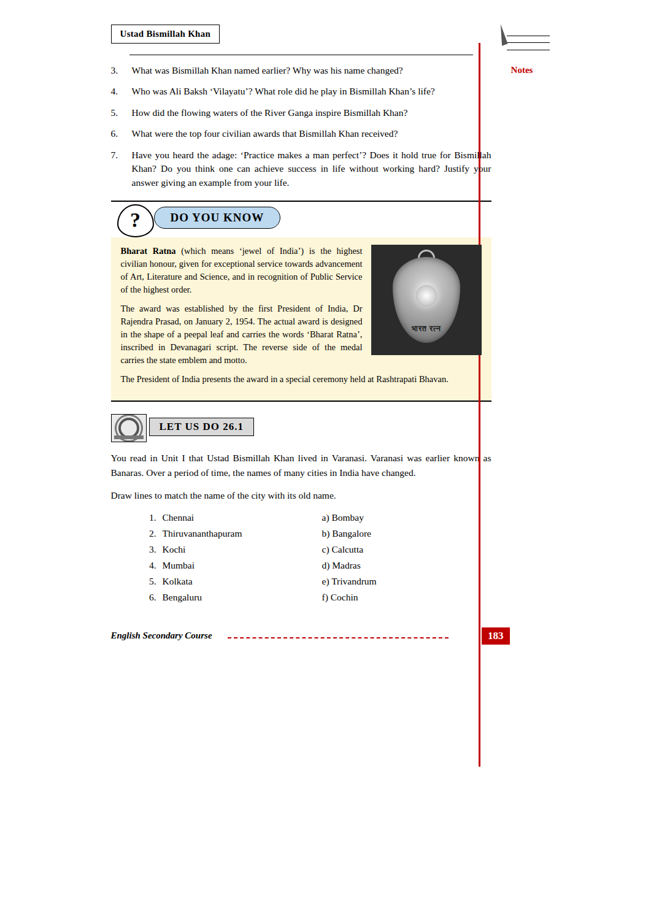Ustad Bismillah Khan
Notes
3. What was Bismillah Khan named earlier? Why was his name changed?
4. Who was Ali Baksh ‘Vilayatu’? What role did he play in Bismillah Khan’s life?
5. How did the flowing waters of the River Ganga inspire Bismillah Khan?
6. What were the top four civilian awards that Bismillah Khan received?
7. Have you heard the adage: ‘Practice makes a man perfect’? Does it hold true for Bismillah Khan? Do you think one can achieve success in life without working hard? Justify your answer giving an example from your life.
?
DO YOU KNOW
भारत रत्न
Bharat Ratna (which means ‘jewel of India’) is the highest civilian honour, given for exceptional service towards advancement of Art, Literature and Science, and in recognition of Public Service of the highest order.
The award was established by the first President of India, Dr Rajendra Prasad, on January 2, 1954. The actual award is designed in the shape of a peepal leaf and carries the words ‘Bharat Ratna’, inscribed in Devanagari script. The reverse side of the medal carries the state emblem and motto.
The President of India presents the award in a special ceremony held at Rashtrapati Bhavan.
LET US DO 26.1
You read in Unit I that Ustad Bismillah Khan lived in Varanasi. Varanasi was earlier known as Banaras. Over a period of time, the names of many cities in India have changed.
Draw lines to match the name of the city with its old name.
| 1. | Chennai | a) Bombay |
| 2. | Thiruvananthapuram | b) Bangalore |
| 3. | Kochi | c) Calcutta |
| 4. | Mumbai | d) Madras |
| 5. | Kolkata | e) Trivandrum |
| 6. | Bengaluru | f) Cochin |
English Secondary Course
183